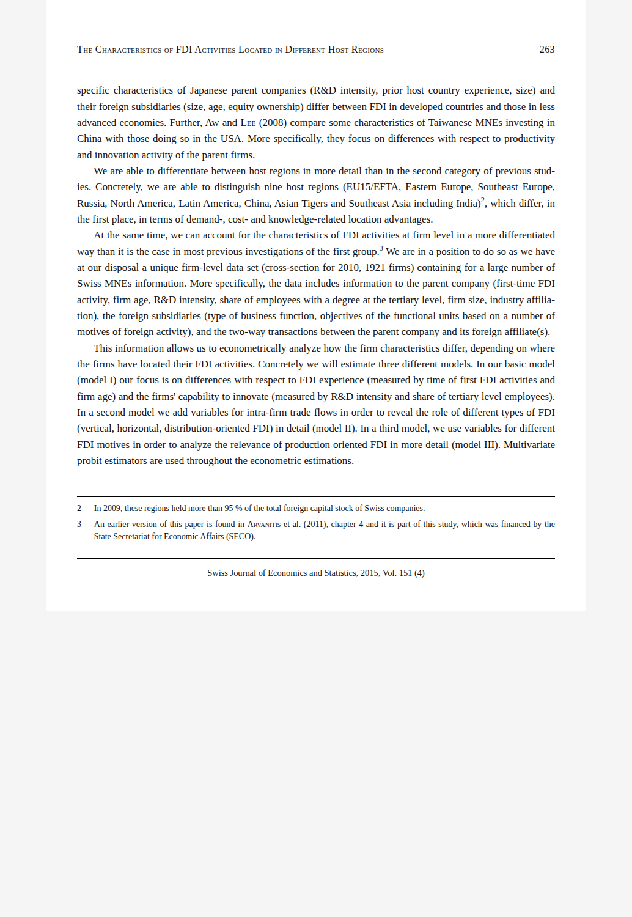The Characteristics of FDI Activities Located in Different Host Regions 263
specific characteristics of Japanese parent companies (R&D intensity, prior host country experience, size) and their foreign subsidiaries (size, age, equity ownership) differ between FDI in developed countries and those in less advanced economies. Further, Aw and Lee (2008) compare some characteristics of Taiwanese MNEs investing in China with those doing so in the USA. More specifically, they focus on differences with respect to productivity and innovation activity of the parent firms.
We are able to differentiate between host regions in more detail than in the second category of previous studies. Concretely, we are able to distinguish nine host regions (EU15/EFTA, Eastern Europe, Southeast Europe, Russia, North America, Latin America, China, Asian Tigers and Southeast Asia including India)2, which differ, in the first place, in terms of demand-, cost- and knowledge-related location advantages.
At the same time, we can account for the characteristics of FDI activities at firm level in a more differentiated way than it is the case in most previous investigations of the first group.3 We are in a position to do so as we have at our disposal a unique firm-level data set (cross-section for 2010, 1921 firms) containing for a large number of Swiss MNEs information. More specifically, the data includes information to the parent company (first-time FDI activity, firm age, R&D intensity, share of employees with a degree at the tertiary level, firm size, industry affiliation), the foreign subsidiaries (type of business function, objectives of the functional units based on a number of motives of foreign activity), and the two-way transactions between the parent company and its foreign affiliate(s).
This information allows us to econometrically analyze how the firm characteristics differ, depending on where the firms have located their FDI activities. Concretely we will estimate three different models. In our basic model (model I) our focus is on differences with respect to FDI experience (measured by time of first FDI activities and firm age) and the firms' capability to innovate (measured by R&D intensity and share of tertiary level employees). In a second model we add variables for intra-firm trade flows in order to reveal the role of different types of FDI (vertical, horizontal, distribution-oriented FDI) in detail (model II). In a third model, we use variables for different FDI motives in order to analyze the relevance of production oriented FDI in more detail (model III). Multivariate probit estimators are used throughout the econometric estimations.
2 In 2009, these regions held more than 95 % of the total foreign capital stock of Swiss companies.
3 An earlier version of this paper is found in Arvanitis et al. (2011), chapter 4 and it is part of this study, which was financed by the State Secretariat for Economic Affairs (SECO).
Swiss Journal of Economics and Statistics, 2015, Vol. 151 (4)